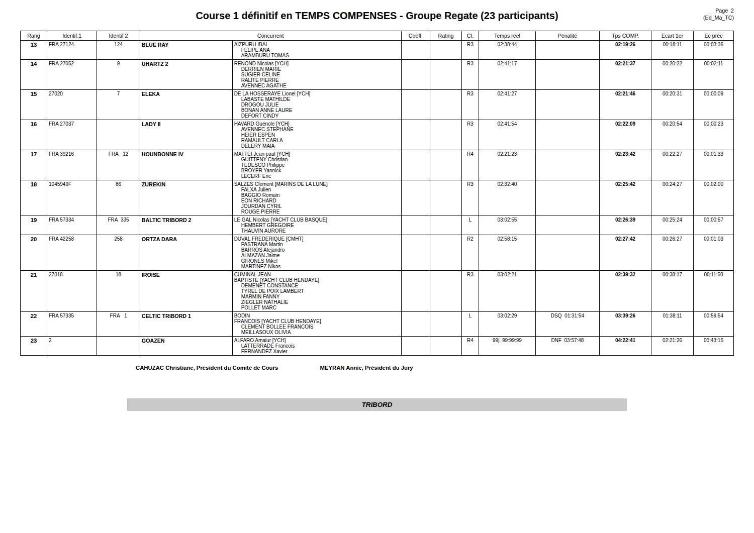Course 1 définitif en TEMPS COMPENSES - Groupe Regate (23 participants)
Page 2
(Ed_Ma_TC)
| Rang | Identif.1 | Identif 2 | Concurrent | Coeff. | Rating | Cl. | Temps réel | Pénalité | Tps COMP. | Ecart 1er | Ec préc |
| --- | --- | --- | --- | --- | --- | --- | --- | --- | --- | --- | --- |
| 13 | FRA 27124 | 124 | BLUE RAY | AIZPURU IBAI FELIPE ANA ARAMBURU TOMAS | | | R3 | 02:38:44 | | 02:19:26 | 00:18:11 | 00:03:36 |
| 14 | FRA 27052 | 9 | UHARTZ 2 | RENOND Nicolas [YCH] DERRIEN MARIE SUGIER CELINE RALITE PIERRE AVENNEC AGATHE | | | R3 | 02:41:17 | | 02:21:37 | 00:20:22 | 00:02:11 |
| 15 | 27020 | 7 | ELEKA | DE LA HOSSERAYE Lionel [YCH] LABASTE MATHILDE DROGOU JULIE BONAN ANNE LAURE DEFORT CINDY | | | R3 | 02:41:27 | | 02:21:46 | 00:20:31 | 00:00:09 |
| 16 | FRA 27037 | | LADY II | HAVARD Guenole [YCH] AVENNEC STEPHANE HEIER ESPEN RAMAULT CARLA DELERY MAIA | | | R3 | 02:41:54 | | 02:22:09 | 00:20:54 | 00:00:23 |
| 17 | FRA 39216 | FRA 12 | HOUNBONNE IV | MATTEI Jean paul [YCH] GUITTENY Christian TEDESCO Philippe BROYER Yannick LECERF Eric | | | R4 | 02:21:23 | | 02:23:42 | 00:22:27 | 00:01:33 |
| 18 | 1045949F | 86 | ZUREKIN | SALZES Clement [MARINS DE LA LUNE] FALXA Julien BAGGIO Romain EON RICHARD JOURDAN CYRIL ROUGE PIERRE | | | R3 | 02:32:40 | | 02:25:42 | 00:24:27 | 00:02:00 |
| 19 | FRA 57334 | FRA 335 | BALTIC TRIBORD 2 | LE GAL Nicolas [YACHT CLUB BASQUE] HEMBERT GREGOIRE THAUVIN AURORE | | | L | 03:02:55 | | 02:26:39 | 00:25:24 | 00:00:57 |
| 20 | FRA 42258 | 258 | ORTZA DARA | DUVAL FREDERIQUE [CMHT] PASTRANA Martin BARROS Alejandro ALMAZAN Jaime GIRONES Mikel MARTINEZ Nikos | | | R2 | 02:58:15 | | 02:27:42 | 00:26:27 | 00:01:03 |
| 21 | 27018 | 18 | IROISE | CUMINAL JEAN BAPTISTE [YACHT CLUB HENDAYE] DEMENET CONSTANCE TYREL DE POIX LAMBERT MARMIN FANNY ZIEGLER NATHALIE POLLET MARC | | | R3 | 03:02:21 | | 02:39:32 | 00:38:17 | 00:11:50 |
| 22 | FRA 57335 | FRA 1 | CELTIC TRIBORD 1 | BODIN FRANCOIS [YACHT CLUB HENDAYE] CLEMENT BOLLEE FRANCOIS MEILLASOUX OLIVIA | | | L | 03:02:29 | DSQ 01:31:54 | 03:39:26 | 01:38:11 | 00:59:54 |
| 23 | 2 | | GOAZEN | ALFARO Amaiur [YCH] LATTERRADE Francois FERNANDEZ Xavier | | | R4 | 99j. 99:99:99 | DNF 03:57:48 | 04:22:41 | 02:21:26 | 00:43:15 |
CAHUZAC Christiane, Président du Comité de Cours MEYRAN Annie, Président du Jury
TRIBORD